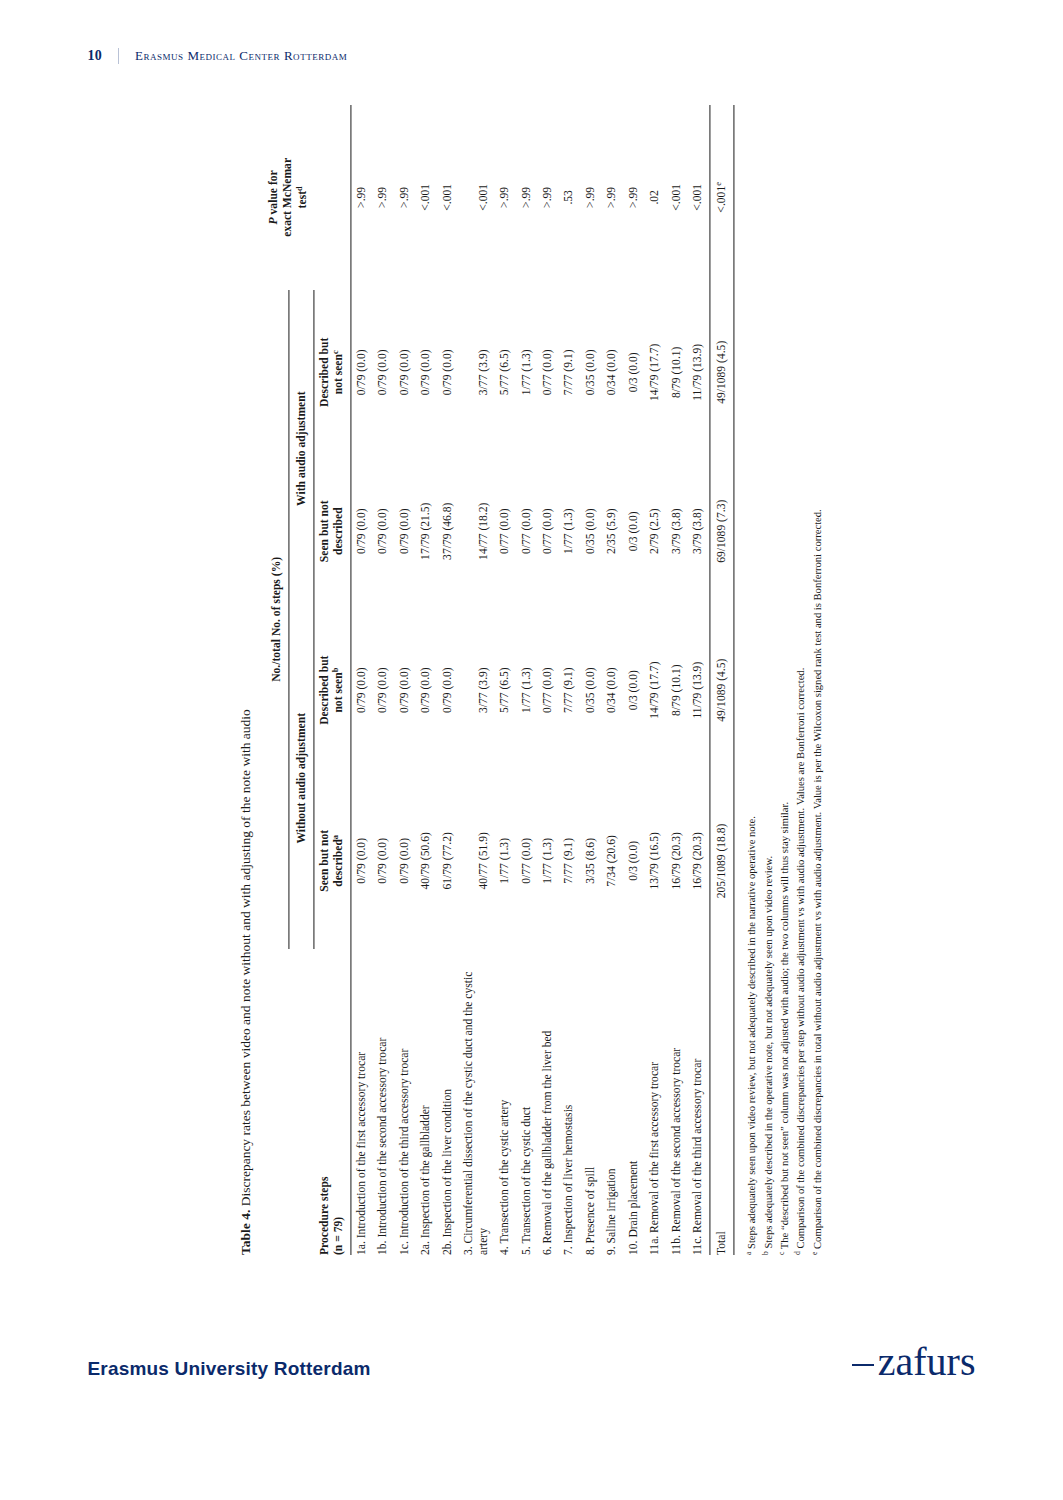10 Erasmus Medical Center Rotterdam
Table 4. Discrepancy rates between video and note without and with adjusting of the note with audio
| | No./total No. of steps (%) | P value for exact McNemar test d |
| --- | --- | --- |
| | Without audio adjustment | With audio adjustment |
| Procedure steps (n = 79) | Seen but not described a | Described but not seen b | Seen but not described | Described but not seen c |
| 1a. Introduction of the first accessory trocar | 0/79 (0.0) | 0/79 (0.0) | 0/79 (0.0) | 0/79 (0.0) | >.99 |
| 1b. Introduction of the second accessory trocar | 0/79 (0.0) | 0/79 (0.0) | 0/79 (0.0) | 0/79 (0.0) | >.99 |
| 1c. Introduction of the third accessory trocar | 0/79 (0.0) | 0/79 (0.0) | 0/79 (0.0) | 0/79 (0.0) | >.99 |
| 2a. Inspection of the gallbladder | 40/79 (50.6) | 0/79 (0.0) | 17/79 (21.5) | 0/79 (0.0) | <.001 |
| 2b. Inspection of the liver condition | 61/79 (77.2) | 0/79 (0.0) | 37/79 (46.8) | 0/79 (0.0) | <.001 |
| 3. Circumferential dissection of the cystic duct and the cystic artery | 40/77 (51.9) | 3/77 (3.9) | 14/77 (18.2) | 3/77 (3.9) | <.001 |
| 4. Transection of the cystic artery | 1/77 (1.3) | 5/77 (6.5) | 0/77 (0.0) | 5/77 (6.5) | >.99 |
| 5. Transection of the cystic duct | 0/77 (0.0) | 1/77 (1.3) | 0/77 (0.0) | 1/77 (1.3) | >.99 |
| 6. Removal of the gallbladder from the liver bed | 1/77 (1.3) | 0/77 (0.0) | 0/77 (0.0) | 0/77 (0.0) | >.99 |
| 7. Inspection of liver hemostasis | 7/77 (9.1) | 7/77 (9.1) | 1/77 (1.3) | 7/77 (9.1) | .53 |
| 8. Presence of spill | 3/35 (8.6) | 0/35 (0.0) | 0/35 (0.0) | 0/35 (0.0) | >.99 |
| 9. Saline irrigation | 7/34 (20.6) | 0/34 (0.0) | 2/35 (5.9) | 0/34 (0.0) | >.99 |
| 10. Drain placement | 0/3 (0.0) | 0/3 (0.0) | 0/3 (0.0) | 0/3 (0.0) | >.99 |
| 11a. Removal of the first accessory trocar | 13/79 (16.5) | 14/79 (17.7) | 2/79 (2.5) | 14/79 (17.7) | .02 |
| 11b. Removal of the second accessory trocar | 16/79 (20.3) | 8/79 (10.1) | 3/79 (3.8) | 8/79 (10.1) | <.001 |
| 11c. Removal of the third accessory trocar | 16/79 (20.3) | 11/79 (13.9) | 3/79 (3.8) | 11/79 (13.9) | <.001 |
| Total | 205/1089 (18.8) | 49/1089 (4.5) | 69/1089 (7.3) | 49/1089 (4.5) | <.001 e |
a Steps adequately seen upon video review, but not adequately described in the narrative operative note.
b Steps adequately described in the operative note, but not adequately seen upon video review.
c The “described but not seen” column was not adjusted with audio; the two columns will thus stay similar.
d Comparison of the combined discrepancies per step without audio adjustment vs with audio adjustment. Values are Bonferroni corrected.
e Comparison of the combined discrepancies in total without audio adjustment vs with audio adjustment. Value is per the Wilcoxon signed rank test and is Bonferroni corrected.
Erasmus University Rotterdam
zafurs